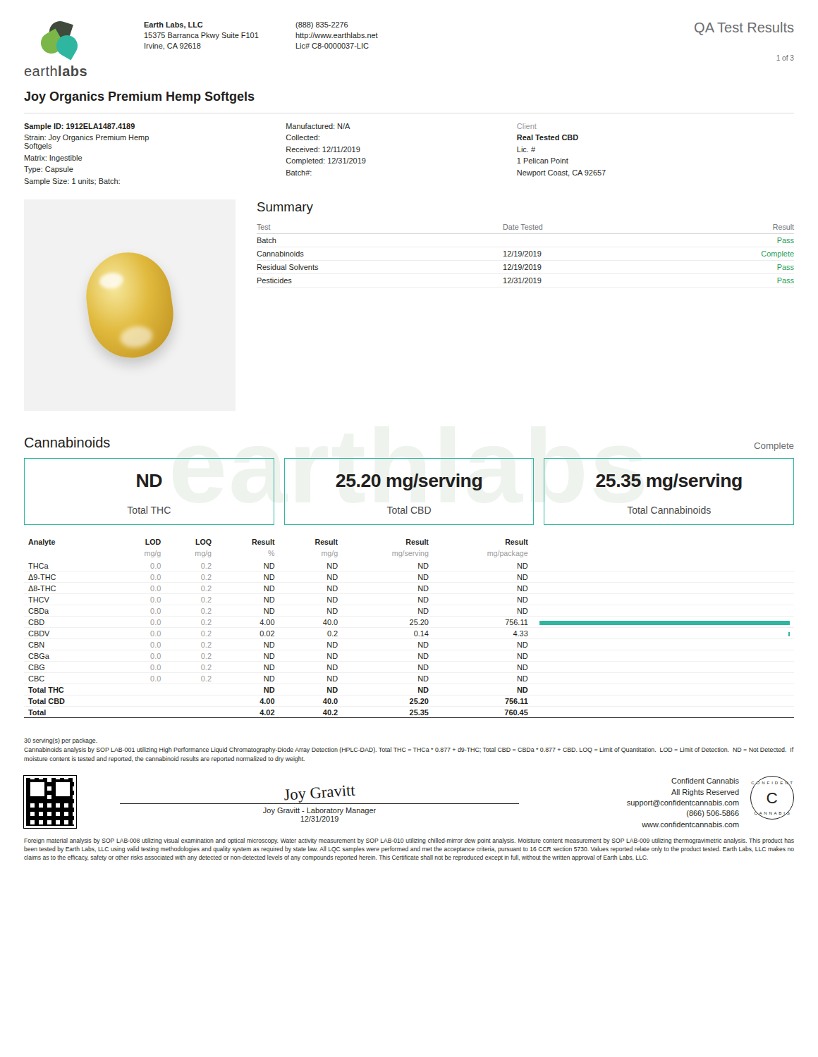earthlabs
earth labs
Earth Labs, LLC
15375 Barranca Pkwy Suite F101
Irvine, CA 92618
(888) 835-2276
http://www.earthlabs.net
Lic# C8-0000037-LIC
QA Test Results
1 of 3
Joy Organics Premium Hemp Softgels
Sample ID: 1912ELA1487.4189
Strain: Joy Organics Premium Hemp Softgels
Matrix: Ingestible
Type: Capsule
Sample Size: 1 units; Batch:
Manufactured: N/A
Collected:
Received: 12/11/2019
Completed: 12/31/2019
Batch#:
Client
Real Tested CBD
Lic. #
1 Pelican Point
Newport Coast, CA 92657
Summary
| Test | Date Tested | Result |
| --- | --- | --- |
| Batch | | Pass |
| Cannabinoids | 12/19/2019 | Complete |
| Residual Solvents | 12/19/2019 | Pass |
| Pesticides | 12/31/2019 | Pass |
Cannabinoids
Complete
ND
Total THC
25.20 mg/serving
Total CBD
25.35 mg/serving
Total Cannabinoids
| Analyte | LOD | LOQ | Result | Result | Result | Result | |
| --- | --- | --- | --- | --- | --- | --- | --- |
| | mg/g | mg/g | % | mg/g | mg/serving | mg/package | |
| THCa | 0.0 | 0.2 | ND | ND | ND | ND | |
| Δ9-THC | 0.0 | 0.2 | ND | ND | ND | ND | |
| Δ8-THC | 0.0 | 0.2 | ND | ND | ND | ND | |
| THCV | 0.0 | 0.2 | ND | ND | ND | ND | |
| CBDa | 0.0 | 0.2 | ND | ND | ND | ND | |
| CBD | 0.0 | 0.2 | 4.00 | 40.0 | 25.20 | 756.11 | |
| CBDV | 0.0 | 0.2 | 0.02 | 0.2 | 0.14 | 4.33 | |
| CBN | 0.0 | 0.2 | ND | ND | ND | ND | |
| CBGa | 0.0 | 0.2 | ND | ND | ND | ND | |
| CBG | 0.0 | 0.2 | ND | ND | ND | ND | |
| CBC | 0.0 | 0.2 | ND | ND | ND | ND | |
| Total THC | | | ND | ND | ND | ND | |
| Total CBD | | | 4.00 | 40.0 | 25.20 | 756.11 | |
| Total | | | 4.02 | 40.2 | 25.35 | 760.45 | |
30 serving(s) per package.
Cannabinoids analysis by SOP LAB-001 utilizing High Performance Liquid Chromatography-Diode Array Detection (HPLC-DAD). Total THC = THCa * 0.877 + d9-THC; Total CBD = CBDa * 0.877 + CBD. LOQ = Limit of Quantitation. LOD = Limit of Detection. ND = Not Detected. If moisture content is tested and reported, the cannabinoid results are reported normalized to dry weight.
Joy Gravitt
Joy Gravitt - Laboratory Manager
12/31/2019
Confident Cannabis
All Rights Reserved
support@confidentcannabis.com
(866) 506-5866
www.confidentcannabis.com
C O N F I D E N T C C A N N A B I S
Foreign material analysis by SOP LAB-008 utilizing visual examination and optical microscopy. Water activity measurement by SOP LAB-010 utilizing chilled-mirror dew point analysis. Moisture content measurement by SOP LAB-009 utilizing thermogravimetric analysis. This product has been tested by Earth Labs, LLC using valid testing methodologies and quality system as required by state law. All LQC samples were performed and met the acceptance criteria, pursuant to 16 CCR section 5730. Values reported relate only to the product tested. Earth Labs, LLC makes no claims as to the efficacy, safety or other risks associated with any detected or non-detected levels of any compounds reported herein. This Certificate shall not be reproduced except in full, without the written approval of Earth Labs, LLC.